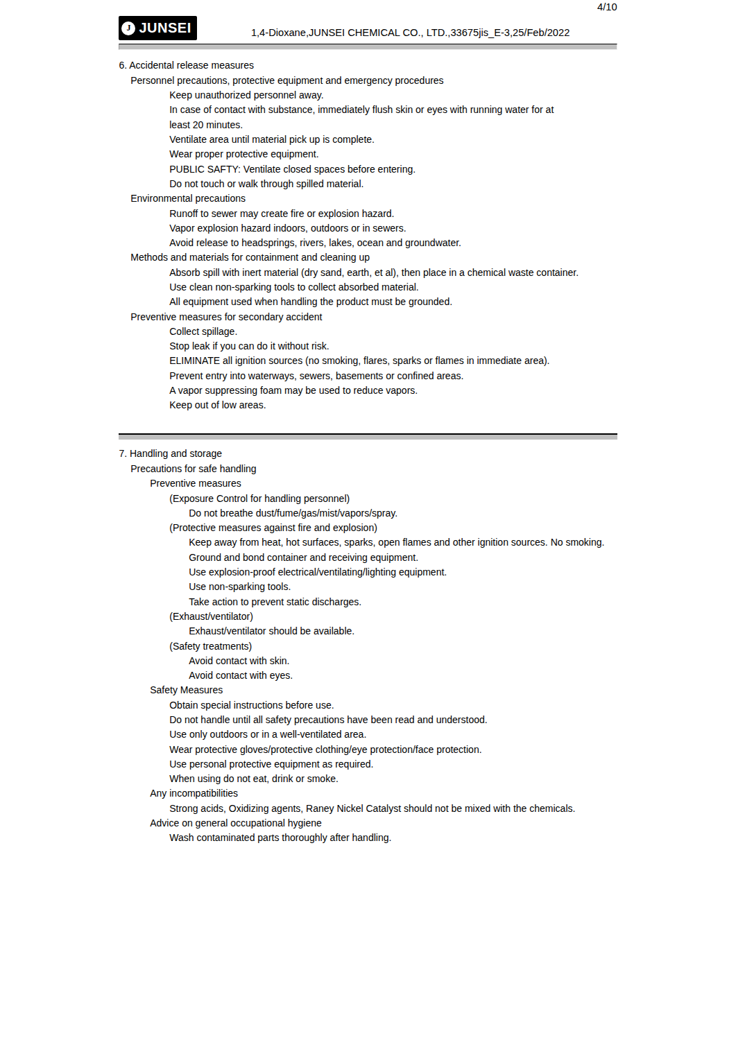4/10
JJUNSEI
1,4-Dioxane,JUNSEI CHEMICAL CO., LTD.,33675jis_E-3,25/Feb/2022
6. Accidental release measures
Personnel precautions, protective equipment and emergency procedures
Keep unauthorized personnel away.
In case of contact with substance, immediately flush skin or eyes with running water for at
least 20 minutes.
Ventilate area until material pick up is complete.
Wear proper protective equipment.
PUBLIC SAFTY: Ventilate closed spaces before entering.
Do not touch or walk through spilled material.
Environmental precautions
Runoff to sewer may create fire or explosion hazard.
Vapor explosion hazard indoors, outdoors or in sewers.
Avoid release to headsprings, rivers, lakes, ocean and groundwater.
Methods and materials for containment and cleaning up
Absorb spill with inert material (dry sand, earth, et al), then place in a chemical waste container.
Use clean non-sparking tools to collect absorbed material.
All equipment used when handling the product must be grounded.
Preventive measures for secondary accident
Collect spillage.
Stop leak if you can do it without risk.
ELIMINATE all ignition sources (no smoking, flares, sparks or flames in immediate area).
Prevent entry into waterways, sewers, basements or confined areas.
A vapor suppressing foam may be used to reduce vapors.
Keep out of low areas.
7. Handling and storage
Precautions for safe handling
Preventive measures
(Exposure Control for handling personnel)
Do not breathe dust/fume/gas/mist/vapors/spray.
(Protective measures against fire and explosion)
Keep away from heat, hot surfaces, sparks, open flames and other ignition sources. No smoking.
Ground and bond container and receiving equipment.
Use explosion-proof electrical/ventilating/lighting equipment.
Use non-sparking tools.
Take action to prevent static discharges.
(Exhaust/ventilator)
Exhaust/ventilator should be available.
(Safety treatments)
Avoid contact with skin.
Avoid contact with eyes.
Safety Measures
Obtain special instructions before use.
Do not handle until all safety precautions have been read and understood.
Use only outdoors or in a well-ventilated area.
Wear protective gloves/protective clothing/eye protection/face protection.
Use personal protective equipment as required.
When using do not eat, drink or smoke.
Any incompatibilities
Strong acids, Oxidizing agents, Raney Nickel Catalyst should not be mixed with the chemicals.
Advice on general occupational hygiene
Wash contaminated parts thoroughly after handling.